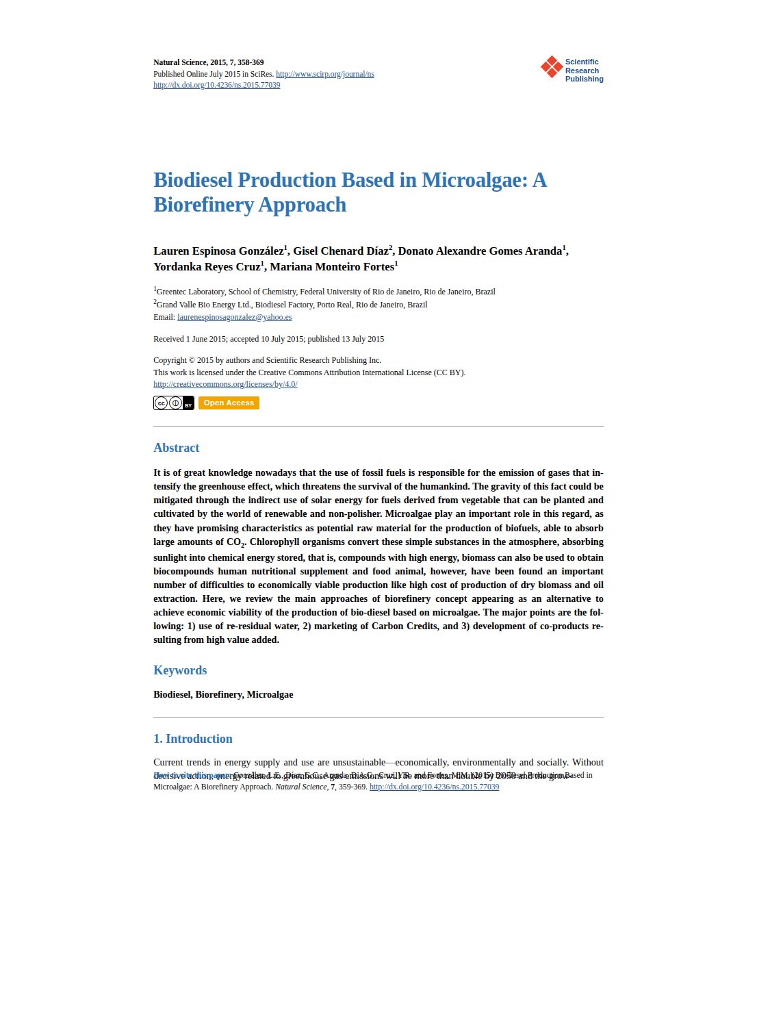Natural Science, 2015, 7, 358-369
Published Online July 2015 in SciRes. http://www.scirp.org/journal/ns
http://dx.doi.org/10.4236/ns.2015.77039
Scientific
Research
Publishing
Biodiesel Production Based in Microalgae: A Biorefinery Approach
Lauren Espinosa González1, Gisel Chenard Díaz2, Donato Alexandre Gomes Aranda1, Yordanka Reyes Cruz1, Mariana Monteiro Fortes1
1Greentec Laboratory, School of Chemistry, Federal University of Rio de Janeiro, Rio de Janeiro, Brazil
2Grand Valle Bio Energy Ltd., Biodiesel Factory, Porto Real, Rio de Janeiro, Brazil
Email: laurenespinosagonzalez@yahoo.es
Received 1 June 2015; accepted 10 July 2015; published 13 July 2015
Copyright © 2015 by authors and Scientific Research Publishing Inc.
This work is licensed under the Creative Commons Attribution International License (CC BY).
http://creativecommons.org/licenses/by/4.0/
cc
ⓘ
BY
Open Access
Abstract
It is of great knowledge nowadays that the use of fossil fuels is responsible for the emission of gases that intensify the greenhouse effect, which threatens the survival of the humankind. The gravity of this fact could be mitigated through the indirect use of solar energy for fuels derived from vegetable that can be planted and cultivated by the world of renewable and non-polisher. Microalgae play an important role in this regard, as they have promising characteristics as potential raw material for the production of biofuels, able to absorb large amounts of CO2. Chlorophyll organisms convert these simple substances in the atmosphere, absorbing sunlight into chemical energy stored, that is, compounds with high energy, biomass can also be used to obtain biocompounds human nutritional supplement and food animal, however, have been found an important number of difficulties to economically viable production like high cost of production of dry biomass and oil extraction. Here, we review the main approaches of biorefinery concept appearing as an alternative to achieve economic viability of the production of bio-diesel based on microalgae. The major points are the following: 1) use of re-residual water, 2) marketing of Carbon Credits, and 3) development of co-products resulting from high value added.
Keywords
Biodiesel, Biorefinery, Microalgae
1. Introduction
Current trends in energy supply and use are unsustainable—economically, environmentally and socially. Without decisive action, energy related to greenhouse gas emissions will be more than double by 2050 and the grow-
How to cite this paper: González, L.E., Díaz, G.C., Aranda, D.A.G., Cruz, Y.R. and Fortes, M.M. (2015) Biodiesel Production Based in Microalgae: A Biorefinery Approach. Natural Science, 7, 359-369. http://dx.doi.org/10.4236/ns.2015.77039